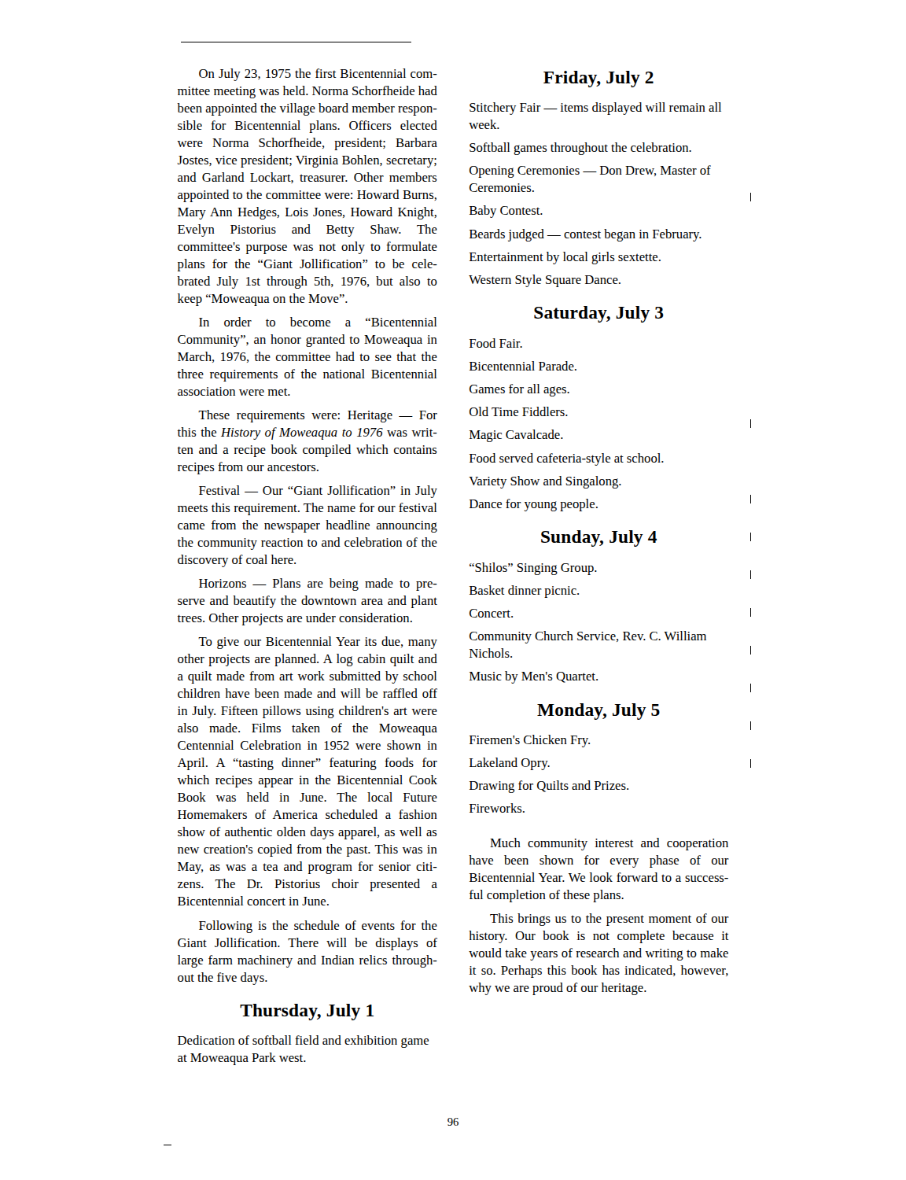On July 23, 1975 the first Bicentennial committee meeting was held. Norma Schorfheide had been appointed the village board member responsible for Bicentennial plans. Officers elected were Norma Schorfheide, president; Barbara Jostes, vice president; Virginia Bohlen, secretary; and Garland Lockart, treasurer. Other members appointed to the committee were: Howard Burns, Mary Ann Hedges, Lois Jones, Howard Knight, Evelyn Pistorius and Betty Shaw. The committee's purpose was not only to formulate plans for the “Giant Jollification” to be celebrated July 1st through 5th, 1976, but also to keep “Moweaqua on the Move”.
In order to become a “Bicentennial Community”, an honor granted to Moweaqua in March, 1976, the committee had to see that the three requirements of the national Bicentennial association were met.
These requirements were: Heritage — For this the History of Moweaqua to 1976 was written and a recipe book compiled which contains recipes from our ancestors.
Festival — Our “Giant Jollification” in July meets this requirement. The name for our festival came from the newspaper headline announcing the community reaction to and celebration of the discovery of coal here.
Horizons — Plans are being made to preserve and beautify the downtown area and plant trees. Other projects are under consideration.
To give our Bicentennial Year its due, many other projects are planned. A log cabin quilt and a quilt made from art work submitted by school children have been made and will be raffled off in July. Fifteen pillows using children's art were also made. Films taken of the Moweaqua Centennial Celebration in 1952 were shown in April. A “tasting dinner” featuring foods for which recipes appear in the Bicentennial Cook Book was held in June. The local Future Homemakers of America scheduled a fashion show of authentic olden days apparel, as well as new creation's copied from the past. This was in May, as was a tea and program for senior citizens. The Dr. Pistorius choir presented a Bicentennial concert in June.
Following is the schedule of events for the Giant Jollification. There will be displays of large farm machinery and Indian relics throughout the five days.
Thursday, July 1
Dedication of softball field and exhibition game at Moweaqua Park west.
Friday, July 2
Stitchery Fair — items displayed will remain all week.
Softball games throughout the celebration.
Opening Ceremonies — Don Drew, Master of Ceremonies.
Baby Contest.
Beards judged — contest began in February.
Entertainment by local girls sextette.
Western Style Square Dance.
Saturday, July 3
Food Fair.
Bicentennial Parade.
Games for all ages.
Old Time Fiddlers.
Magic Cavalcade.
Food served cafeteria-style at school.
Variety Show and Singalong.
Dance for young people.
Sunday, July 4
“Shilos” Singing Group.
Basket dinner picnic.
Concert.
Community Church Service, Rev. C. William Nichols.
Music by Men's Quartet.
Monday, July 5
Firemen's Chicken Fry.
Lakeland Opry.
Drawing for Quilts and Prizes.
Fireworks.
Much community interest and cooperation have been shown for every phase of our Bicentennial Year. We look forward to a successful completion of these plans.
This brings us to the present moment of our history. Our book is not complete because it would take years of research and writing to make it so. Perhaps this book has indicated, however, why we are proud of our heritage.
96